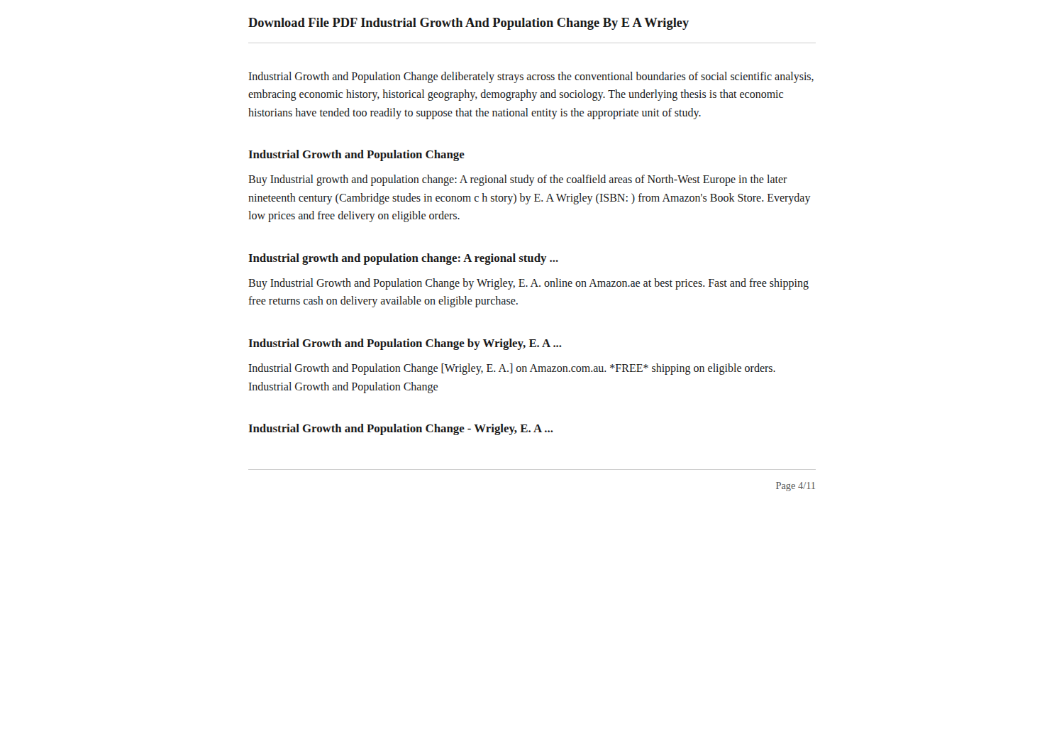Download File PDF Industrial Growth And Population Change By E A Wrigley
Industrial Growth and Population Change deliberately strays across the conventional boundaries of social scientific analysis, embracing economic history, historical geography, demography and sociology. The underlying thesis is that economic historians have tended too readily to suppose that the national entity is the appropriate unit of study.
Industrial Growth and Population Change
Buy Industrial growth and population change: A regional study of the coalfield areas of North-West Europe in the later nineteenth century (Cambridge studes in econom c h story) by E. A Wrigley (ISBN: ) from Amazon's Book Store. Everyday low prices and free delivery on eligible orders.
Industrial growth and population change: A regional study ...
Buy Industrial Growth and Population Change by Wrigley, E. A. online on Amazon.ae at best prices. Fast and free shipping free returns cash on delivery available on eligible purchase.
Industrial Growth and Population Change by Wrigley, E. A ...
Industrial Growth and Population Change [Wrigley, E. A.] on Amazon.com.au. *FREE* shipping on eligible orders. Industrial Growth and Population Change
Industrial Growth and Population Change - Wrigley, E. A ...
Page 4/11